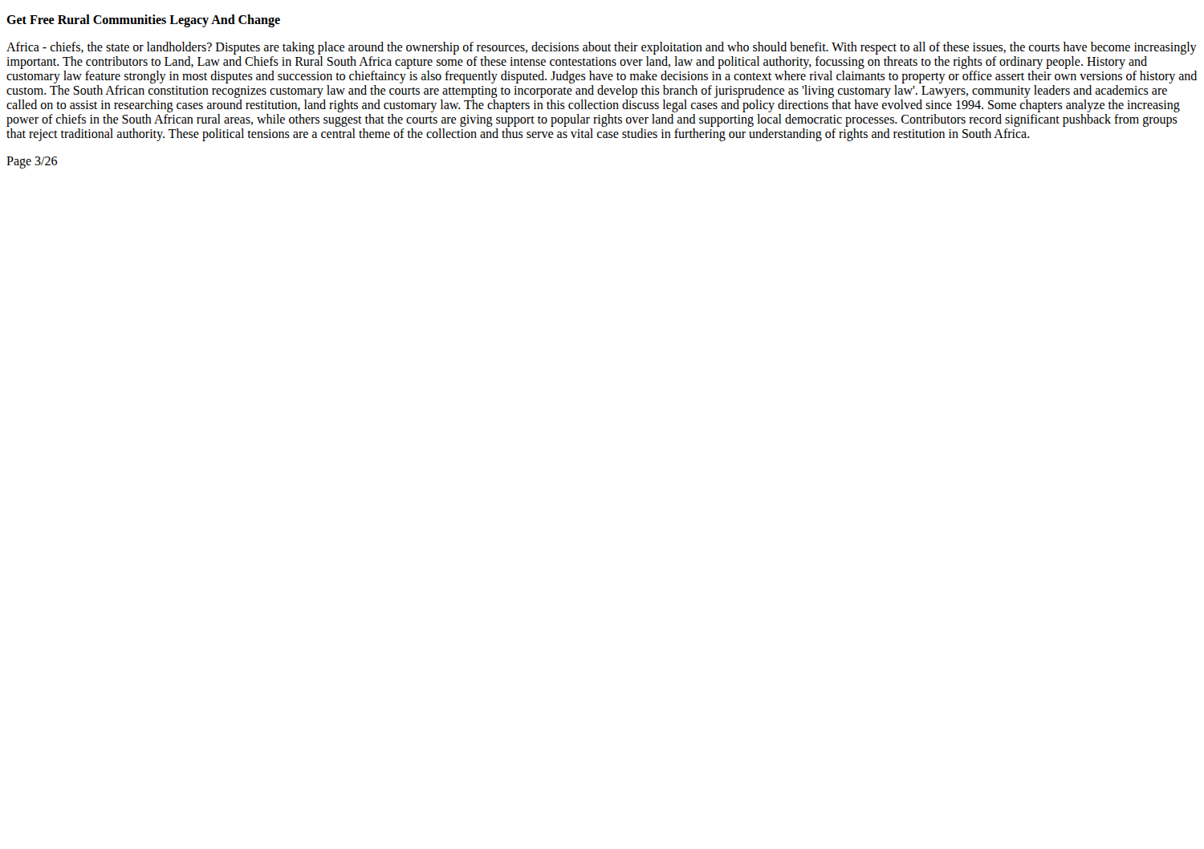Get Free Rural Communities Legacy And Change
Africa - chiefs, the state or landholders? Disputes are taking place around the ownership of resources, decisions about their exploitation and who should benefit. With respect to all of these issues, the courts have become increasingly important. The contributors to Land, Law and Chiefs in Rural South Africa capture some of these intense contestations over land, law and political authority, focussing on threats to the rights of ordinary people. History and customary law feature strongly in most disputes and succession to chieftaincy is also frequently disputed. Judges have to make decisions in a context where rival claimants to property or office assert their own versions of history and custom. The South African constitution recognizes customary law and the courts are attempting to incorporate and develop this branch of jurisprudence as 'living customary law'. Lawyers, community leaders and academics are called on to assist in researching cases around restitution, land rights and customary law. The chapters in this collection discuss legal cases and policy directions that have evolved since 1994. Some chapters analyze the increasing power of chiefs in the South African rural areas, while others suggest that the courts are giving support to popular rights over land and supporting local democratic processes. Contributors record significant pushback from groups that reject traditional authority. These political tensions are a central theme of the collection and thus serve as vital case studies in furthering our understanding of rights and restitution in South Africa.
Page 3/26